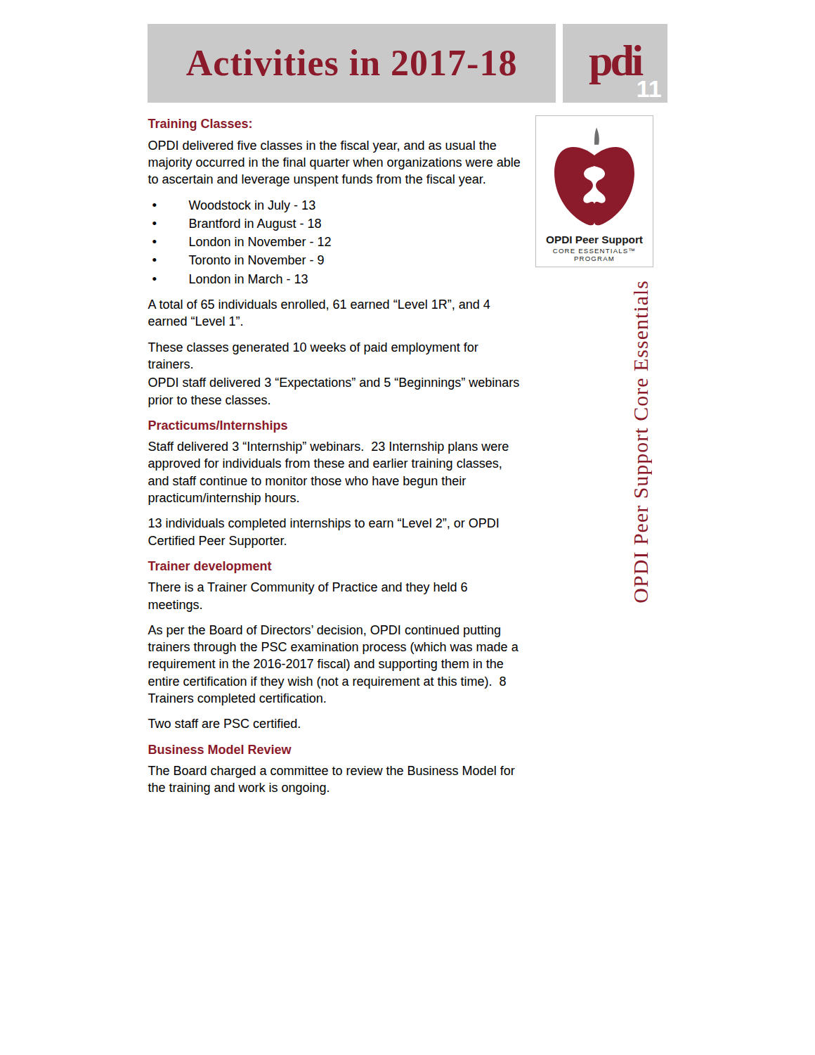Activities in 2017-18
pdi
11
Training Classes:
OPDI delivered five classes in the fiscal year, and as usual the majority occurred in the final quarter when organizations were able to ascertain and leverage unspent funds from the fiscal year.
Woodstock in July - 13
Brantford in August - 18
London in November - 12
Toronto in November - 9
London in March - 13
A total of 65 individuals enrolled, 61 earned “Level 1R”, and 4 earned “Level 1”.
These classes generated 10 weeks of paid employment for trainers.
OPDI staff delivered 3 “Expectations” and 5 “Beginnings” webinars prior to these classes.
Practicums/Internships
Staff delivered 3 “Internship” webinars. 23 Internship plans were approved for individuals from these and earlier training classes, and staff continue to monitor those who have begun their practicum/internship hours.
13 individuals completed internships to earn “Level 2”, or OPDI Certified Peer Supporter.
Trainer development
There is a Trainer Community of Practice and they held 6 meetings.
As per the Board of Directors’ decision, OPDI continued putting trainers through the PSC examination process (which was made a requirement in the 2016-2017 fiscal) and supporting them in the entire certification if they wish (not a requirement at this time). 8 Trainers completed certification.
Two staff are PSC certified.
Business Model Review
The Board charged a committee to review the Business Model for the training and work is ongoing.
OPDI Peer Support CORE ESSENTIALS™ PROGRAM
OPDI Peer Support Core Essentials